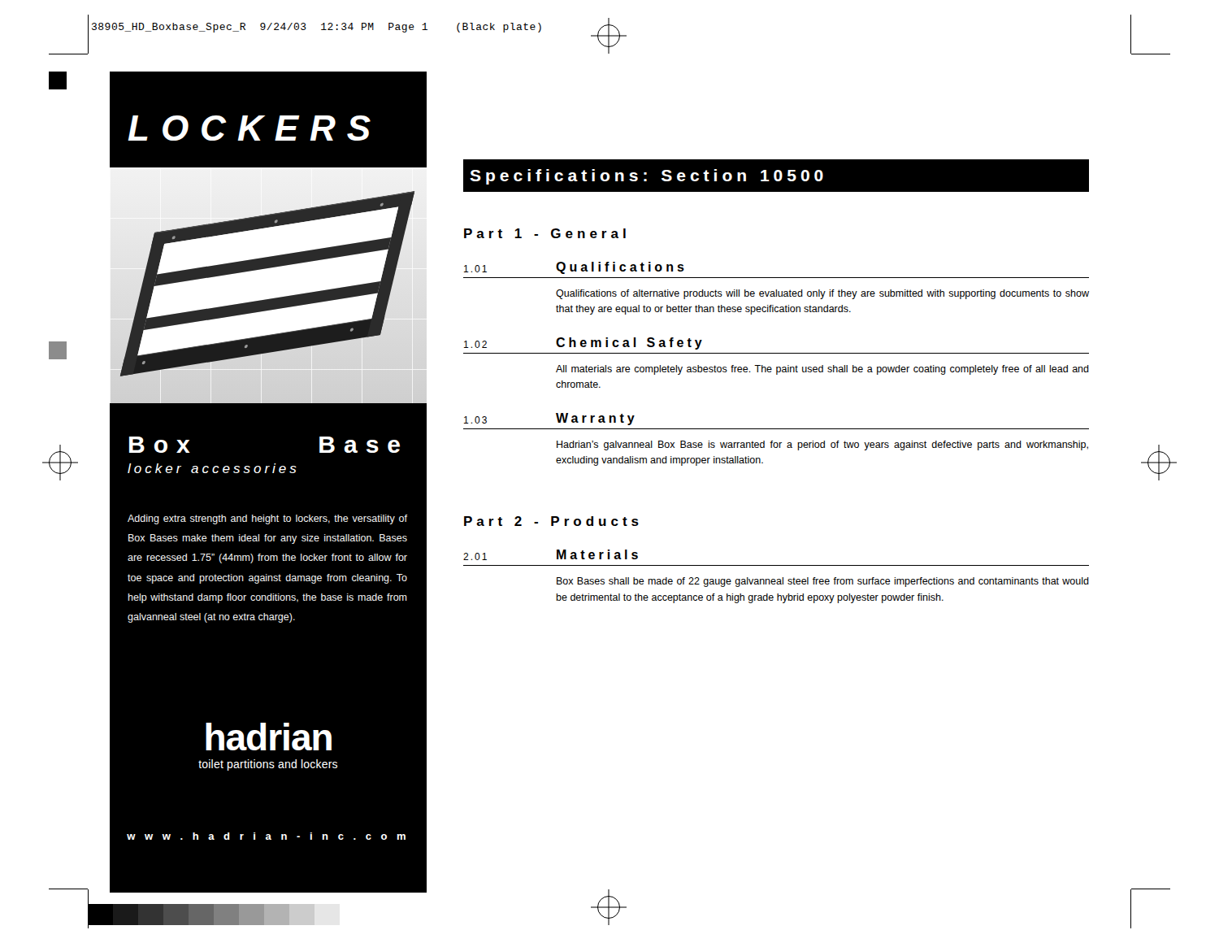38905_HD_Boxbase_Spec_R 9/24/03 12:34 PM Page 1 (Black plate)
LOCKERS
Box Base
locker accessories
Adding extra strength and height to lockers, the versatility of Box Bases make them ideal for any size installation. Bases are recessed 1.75” (44mm) from the locker front to allow for toe space and protection against damage from cleaning. To help withstand damp floor conditions, the base is made from galvanneal steel (at no extra charge).
hadrian
toilet partitions and lockers
w w w . h a d r i a n - i n c . c o m
Specifications: Section 10500
Part 1 - General
1.01
Qualifications
Qualifications of alternative products will be evaluated only if they are submitted with supporting documents to show that they are equal to or better than these specification standards.
1.02
Chemical Safety
All materials are completely asbestos free. The paint used shall be a powder coating completely free of all lead and chromate.
1.03
Warranty
Hadrian’s galvanneal Box Base is warranted for a period of two years against defective parts and workmanship, excluding vandalism and improper installation.
Part 2 - Products
2.01
Materials
Box Bases shall be made of 22 gauge galvanneal steel free from surface imperfections and contaminants that would be detrimental to the acceptance of a high grade hybrid epoxy polyester powder finish.